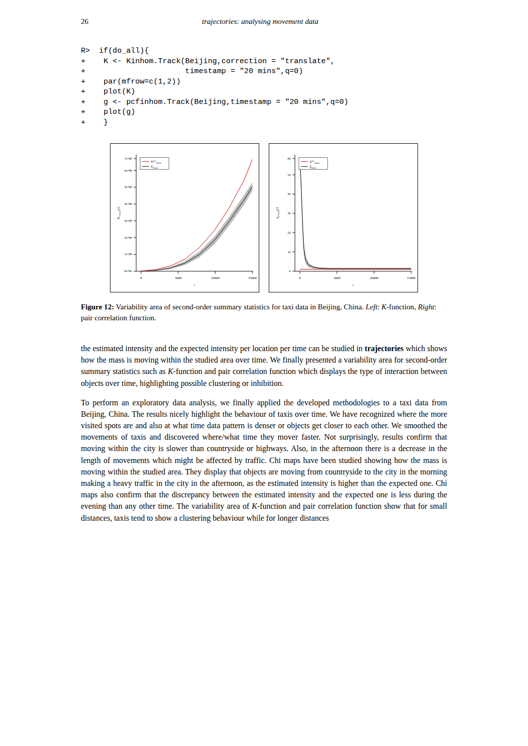26 trajectories: analysing movement data
R>  if(do_all){
+    K <- Kinhom.Track(Beijing,correction = "translate",
+                      timestamp = "20 mins",q=0)
+    par(mfrow=c(1,2))
+    plot(K)
+    g <- pcfinhom.Track(Beijing,timestamp = "20 mins",q=0)
+    plot(g)
+    }
0 5000 10000 15000 r 0e+00 1e+08 2e+08 3e+08 4e+08 5e+08 6e+08 7e+08 Kinhom(r) Kpoisinhom K̄inhom
0 5000 10000 15000 r 0 10 20 30 40 50 60 ginhom(r) gpoisinhom ḡinhom
Figure 12: Variability area of second-order summary statistics for taxi data in Beijing, China. Left: K-function, Right: pair correlation function.
the estimated intensity and the expected intensity per location per time can be studied in trajectories which shows how the mass is moving within the studied area over time. We finally presented a variability area for second-order summary statistics such as K-function and pair correlation function which displays the type of interaction between objects over time, highlighting possible clustering or inhibition.
To perform an exploratory data analysis, we finally applied the developed methodologies to a taxi data from Beijing, China. The results nicely highlight the behaviour of taxis over time. We have recognized where the more visited spots are and also at what time data pattern is denser or objects get closer to each other. We smoothed the movements of taxis and discovered where/what time they mover faster. Not surprisingly, results confirm that moving within the city is slower than countryside or highways. Also, in the afternoon there is a decrease in the length of movements which might be affected by traffic. Chi maps have been studied showing how the mass is moving within the studied area. They display that objects are moving from countryside to the city in the morning making a heavy traffic in the city in the afternoon, as the estimated intensity is higher than the expected one. Chi maps also confirm that the discrepancy between the estimated intensity and the expected one is less during the evening than any other time. The variability area of K-function and pair correlation function show that for small distances, taxis tend to show a clustering behaviour while for longer distances